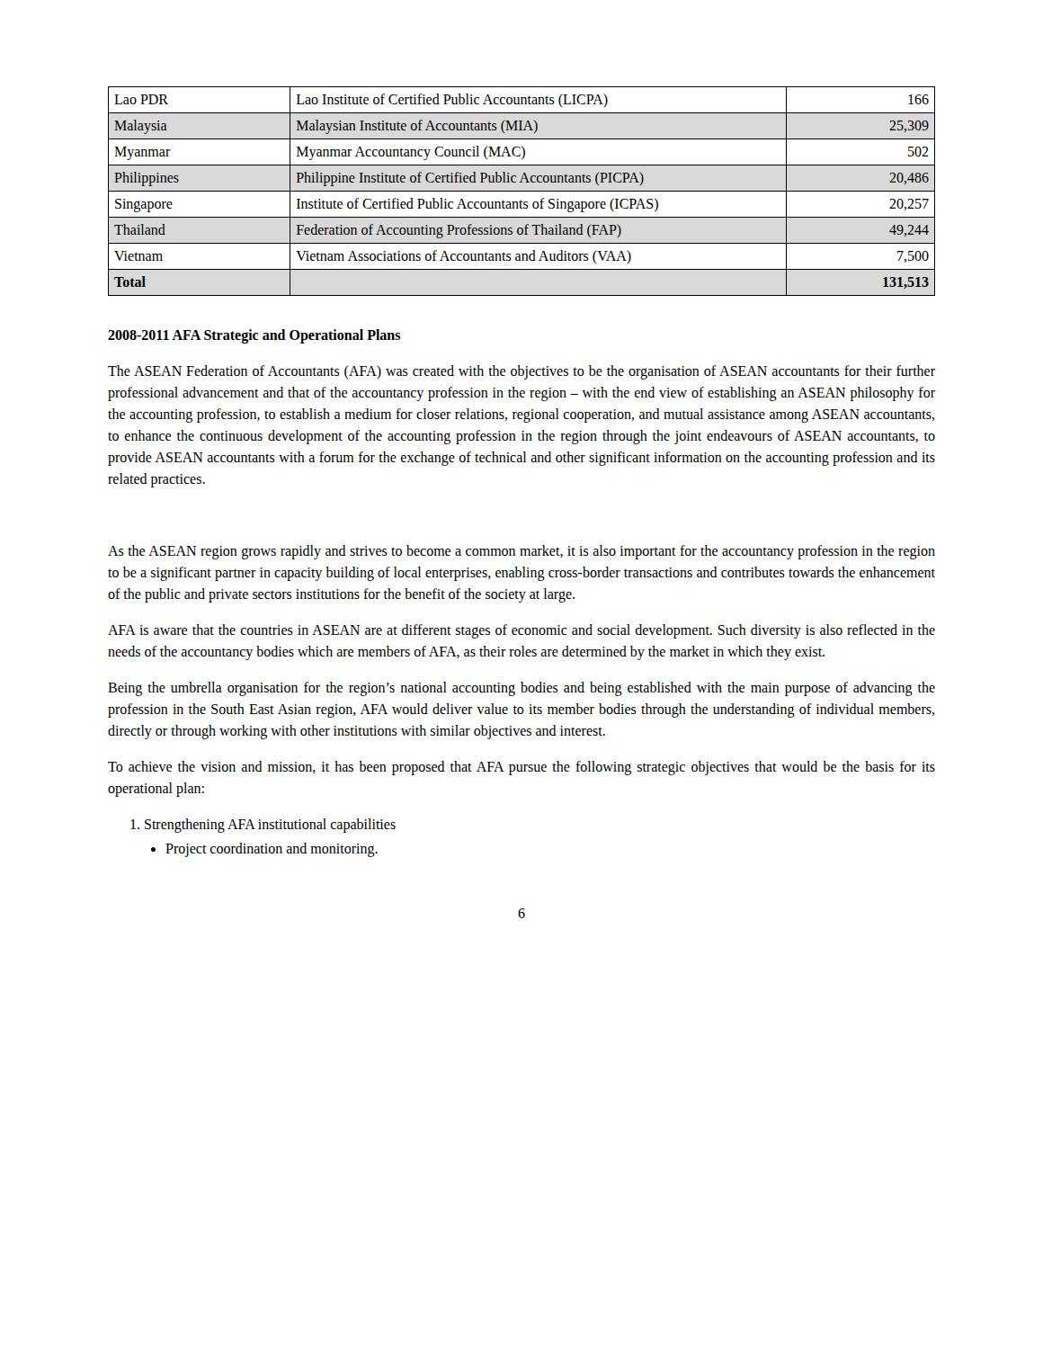| Lao PDR | Lao Institute of Certified Public Accountants (LICPA) | 166 |
| Malaysia | Malaysian Institute of Accountants (MIA) | 25,309 |
| Myanmar | Myanmar Accountancy Council (MAC) | 502 |
| Philippines | Philippine Institute of Certified Public Accountants (PICPA) | 20,486 |
| Singapore | Institute of Certified Public Accountants of Singapore (ICPAS) | 20,257 |
| Thailand | Federation of Accounting Professions of Thailand (FAP) | 49,244 |
| Vietnam | Vietnam Associations of Accountants and Auditors (VAA) | 7,500 |
| Total | | 131,513 |
2008-2011 AFA Strategic and Operational Plans
The ASEAN Federation of Accountants (AFA) was created with the objectives to be the organisation of ASEAN accountants for their further professional advancement and that of the accountancy profession in the region – with the end view of establishing an ASEAN philosophy for the accounting profession, to establish a medium for closer relations, regional cooperation, and mutual assistance among ASEAN accountants, to enhance the continuous development of the accounting profession in the region through the joint endeavours of ASEAN accountants, to provide ASEAN accountants with a forum for the exchange of technical and other significant information on the accounting profession and its related practices.
As the ASEAN region grows rapidly and strives to become a common market, it is also important for the accountancy profession in the region to be a significant partner in capacity building of local enterprises, enabling cross-border transactions and contributes towards the enhancement of the public and private sectors institutions for the benefit of the society at large.
AFA is aware that the countries in ASEAN are at different stages of economic and social development. Such diversity is also reflected in the needs of the accountancy bodies which are members of AFA, as their roles are determined by the market in which they exist.
Being the umbrella organisation for the region’s national accounting bodies and being established with the main purpose of advancing the profession in the South East Asian region, AFA would deliver value to its member bodies through the understanding of individual members, directly or through working with other institutions with similar objectives and interest.
To achieve the vision and mission, it has been proposed that AFA pursue the following strategic objectives that would be the basis for its operational plan:
Strengthening AFA institutional capabilities
Project coordination and monitoring.
6